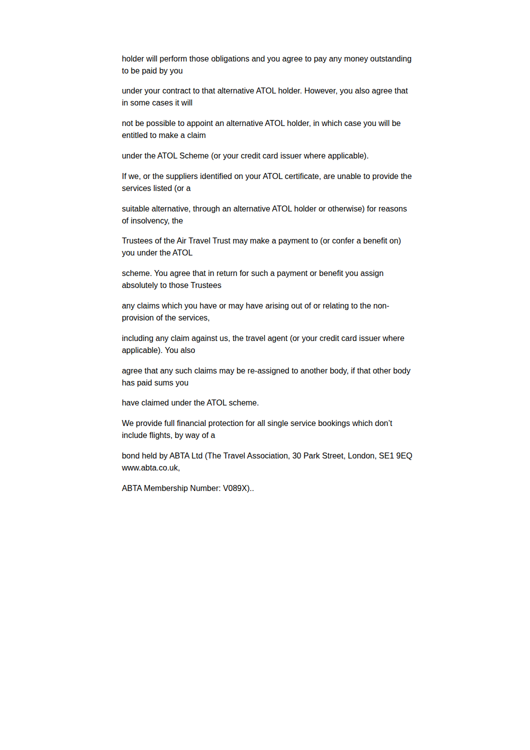holder will perform those obligations and you agree to pay any money outstanding to be paid by you
under your contract to that alternative ATOL holder. However, you also agree that in some cases it will
not be possible to appoint an alternative ATOL holder, in which case you will be entitled to make a claim
under the ATOL Scheme (or your credit card issuer where applicable).
If we, or the suppliers identified on your ATOL certificate, are unable to provide the services listed (or a
suitable alternative, through an alternative ATOL holder or otherwise) for reasons of insolvency, the
Trustees of the Air Travel Trust may make a payment to (or confer a benefit on) you under the ATOL
scheme. You agree that in return for such a payment or benefit you assign absolutely to those Trustees
any claims which you have or may have arising out of or relating to the non-provision of the services,
including any claim against us, the travel agent (or your credit card issuer where applicable). You also
agree that any such claims may be re-assigned to another body, if that other body has paid sums you
have claimed under the ATOL scheme.
We provide full financial protection for all single service bookings which don’t include flights, by way of a
bond held by ABTA Ltd (The Travel Association, 30 Park Street, London, SE1 9EQ www.abta.co.uk,
ABTA Membership Number: V089X)..